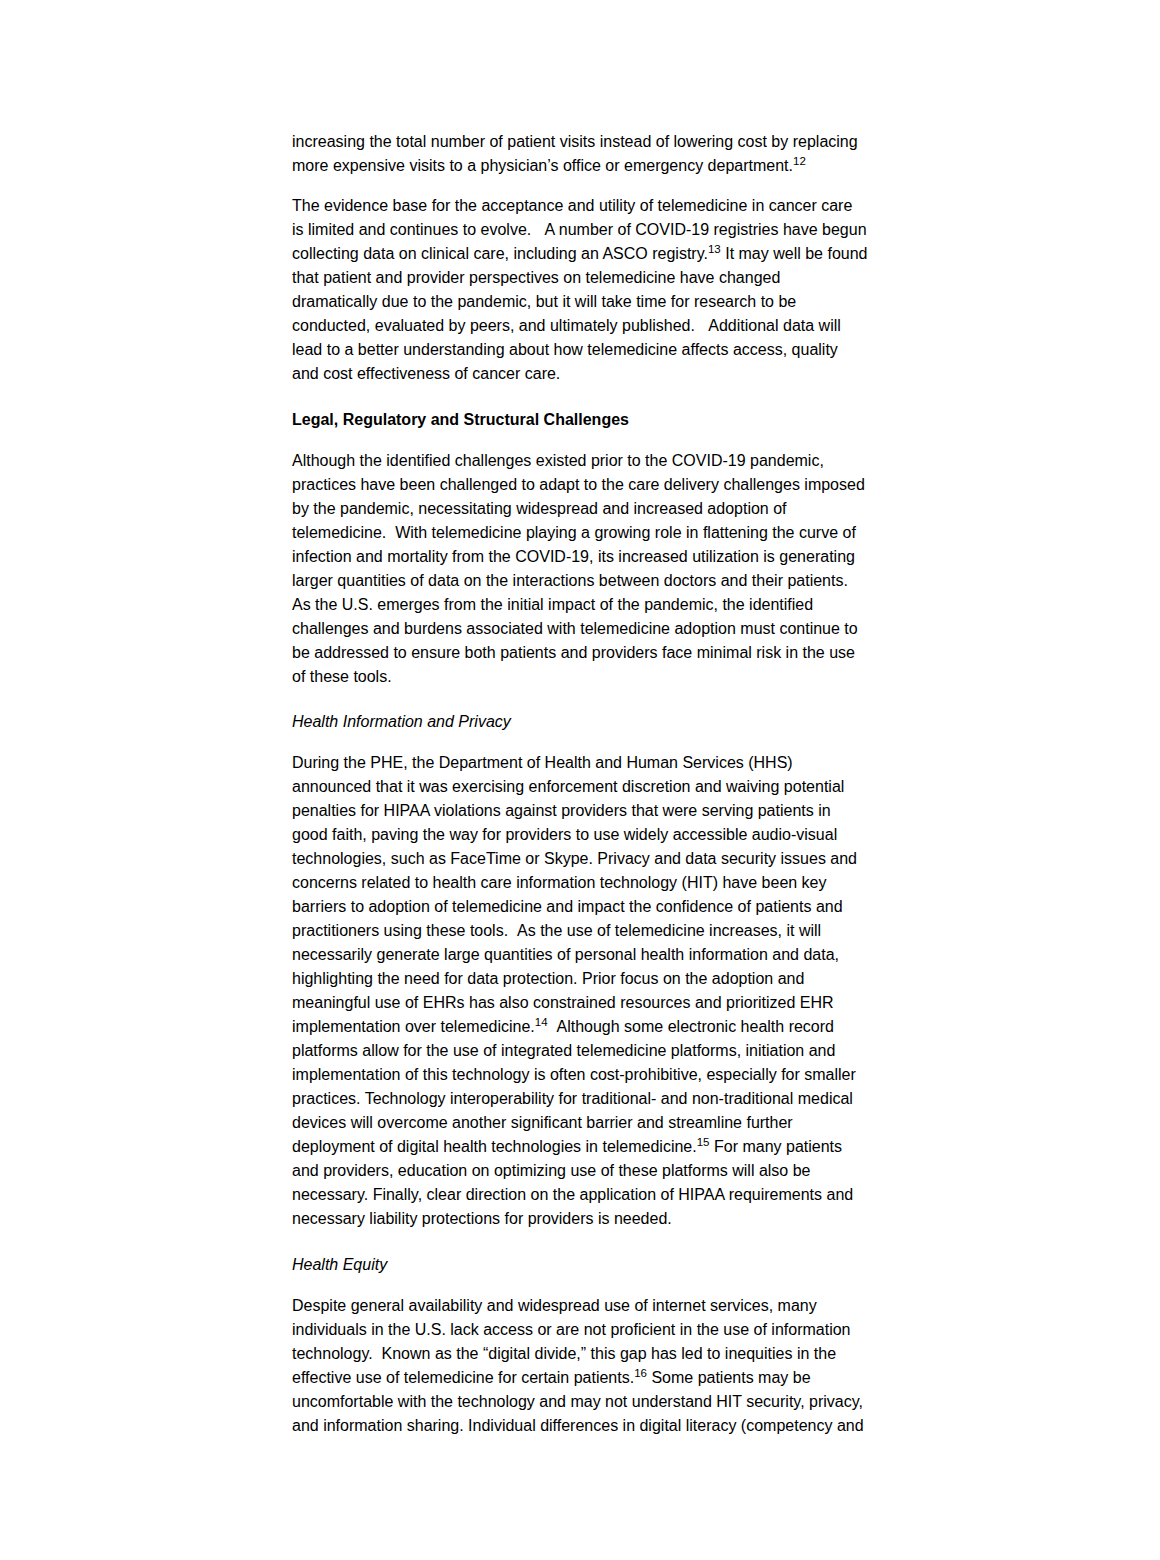increasing the total number of patient visits instead of lowering cost by replacing more expensive visits to a physician’s office or emergency department.12
The evidence base for the acceptance and utility of telemedicine in cancer care is limited and continues to evolve. A number of COVID-19 registries have begun collecting data on clinical care, including an ASCO registry.13 It may well be found that patient and provider perspectives on telemedicine have changed dramatically due to the pandemic, but it will take time for research to be conducted, evaluated by peers, and ultimately published. Additional data will lead to a better understanding about how telemedicine affects access, quality and cost effectiveness of cancer care.
Legal, Regulatory and Structural Challenges
Although the identified challenges existed prior to the COVID-19 pandemic, practices have been challenged to adapt to the care delivery challenges imposed by the pandemic, necessitating widespread and increased adoption of telemedicine. With telemedicine playing a growing role in flattening the curve of infection and mortality from the COVID-19, its increased utilization is generating larger quantities of data on the interactions between doctors and their patients. As the U.S. emerges from the initial impact of the pandemic, the identified challenges and burdens associated with telemedicine adoption must continue to be addressed to ensure both patients and providers face minimal risk in the use of these tools.
Health Information and Privacy
During the PHE, the Department of Health and Human Services (HHS) announced that it was exercising enforcement discretion and waiving potential penalties for HIPAA violations against providers that were serving patients in good faith, paving the way for providers to use widely accessible audio-visual technologies, such as FaceTime or Skype. Privacy and data security issues and concerns related to health care information technology (HIT) have been key barriers to adoption of telemedicine and impact the confidence of patients and practitioners using these tools. As the use of telemedicine increases, it will necessarily generate large quantities of personal health information and data, highlighting the need for data protection. Prior focus on the adoption and meaningful use of EHRs has also constrained resources and prioritized EHR implementation over telemedicine.14 Although some electronic health record platforms allow for the use of integrated telemedicine platforms, initiation and implementation of this technology is often cost-prohibitive, especially for smaller practices. Technology interoperability for traditional- and non-traditional medical devices will overcome another significant barrier and streamline further deployment of digital health technologies in telemedicine.15 For many patients and providers, education on optimizing use of these platforms will also be necessary. Finally, clear direction on the application of HIPAA requirements and necessary liability protections for providers is needed.
Health Equity
Despite general availability and widespread use of internet services, many individuals in the U.S. lack access or are not proficient in the use of information technology. Known as the “digital divide,” this gap has led to inequities in the effective use of telemedicine for certain patients.16 Some patients may be uncomfortable with the technology and may not understand HIT security, privacy, and information sharing. Individual differences in digital literacy (competency and